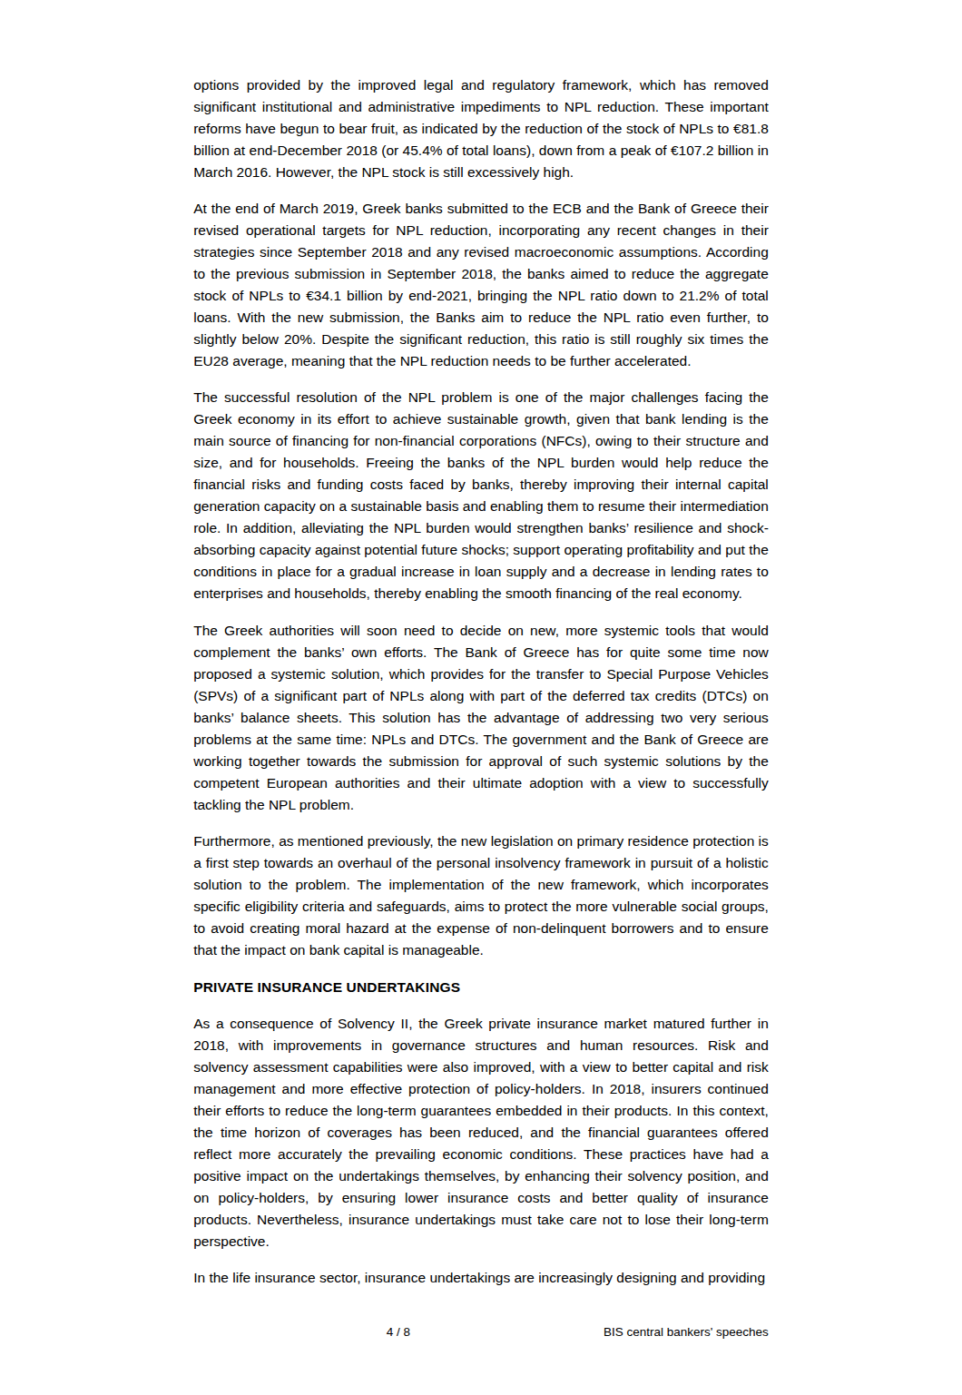options provided by the improved legal and regulatory framework, which has removed significant institutional and administrative impediments to NPL reduction. These important reforms have begun to bear fruit, as indicated by the reduction of the stock of NPLs to €81.8 billion at end-December 2018 (or 45.4% of total loans), down from a peak of €107.2 billion in March 2016. However, the NPL stock is still excessively high.
At the end of March 2019, Greek banks submitted to the ECB and the Bank of Greece their revised operational targets for NPL reduction, incorporating any recent changes in their strategies since September 2018 and any revised macroeconomic assumptions. According to the previous submission in September 2018, the banks aimed to reduce the aggregate stock of NPLs to €34.1 billion by end-2021, bringing the NPL ratio down to 21.2% of total loans. With the new submission, the Banks aim to reduce the NPL ratio even further, to slightly below 20%. Despite the significant reduction, this ratio is still roughly six times the EU28 average, meaning that the NPL reduction needs to be further accelerated.
The successful resolution of the NPL problem is one of the major challenges facing the Greek economy in its effort to achieve sustainable growth, given that bank lending is the main source of financing for non-financial corporations (NFCs), owing to their structure and size, and for households. Freeing the banks of the NPL burden would help reduce the financial risks and funding costs faced by banks, thereby improving their internal capital generation capacity on a sustainable basis and enabling them to resume their intermediation role. In addition, alleviating the NPL burden would strengthen banks’ resilience and shock-absorbing capacity against potential future shocks; support operating profitability and put the conditions in place for a gradual increase in loan supply and a decrease in lending rates to enterprises and households, thereby enabling the smooth financing of the real economy.
The Greek authorities will soon need to decide on new, more systemic tools that would complement the banks’ own efforts. The Bank of Greece has for quite some time now proposed a systemic solution, which provides for the transfer to Special Purpose Vehicles (SPVs) of a significant part of NPLs along with part of the deferred tax credits (DTCs) on banks’ balance sheets. This solution has the advantage of addressing two very serious problems at the same time: NPLs and DTCs. The government and the Bank of Greece are working together towards the submission for approval of such systemic solutions by the competent European authorities and their ultimate adoption with a view to successfully tackling the NPL problem.
Furthermore, as mentioned previously, the new legislation on primary residence protection is a first step towards an overhaul of the personal insolvency framework in pursuit of a holistic solution to the problem. The implementation of the new framework, which incorporates specific eligibility criteria and safeguards, aims to protect the more vulnerable social groups, to avoid creating moral hazard at the expense of non-delinquent borrowers and to ensure that the impact on bank capital is manageable.
PRIVATE INSURANCE UNDERTAKINGS
As a consequence of Solvency II, the Greek private insurance market matured further in 2018, with improvements in governance structures and human resources. Risk and solvency assessment capabilities were also improved, with a view to better capital and risk management and more effective protection of policy-holders. In 2018, insurers continued their efforts to reduce the long-term guarantees embedded in their products. In this context, the time horizon of coverages has been reduced, and the financial guarantees offered reflect more accurately the prevailing economic conditions. These practices have had a positive impact on the undertakings themselves, by enhancing their solvency position, and on policy-holders, by ensuring lower insurance costs and better quality of insurance products. Nevertheless, insurance undertakings must take care not to lose their long-term perspective.
In the life insurance sector, insurance undertakings are increasingly designing and providing
4 / 8 BIS central bankers' speeches